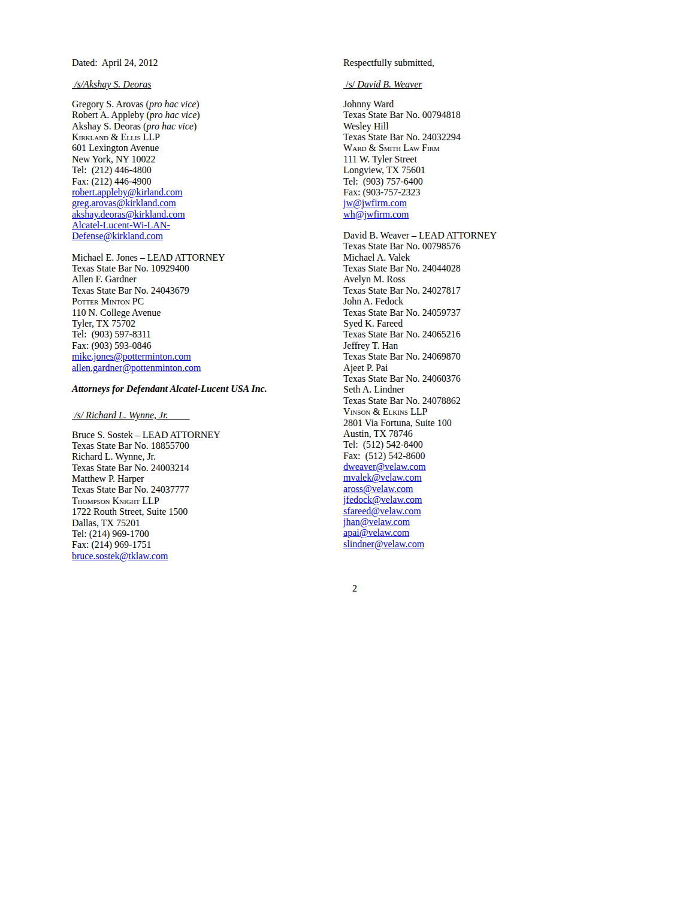| Dated: April 24, 2012 /s/Akshay S. Deoras Gregory S. Arovas ( pro hac vice ) Robert A. Appleby ( pro hac vice ) Akshay S. Deoras ( pro hac vice ) Kirkland & Ellis LLP 601 Lexington Avenue New York, NY 10022 Tel: (212) 446-4800 Fax: (212) 446-4900 robert.appleby@kirland.com greg.arovas@kirkland.com akshay.deoras@kirkland.com Alcatel-Lucent-Wi-LAN- Defense@kirkland.com Michael E. Jones – LEAD ATTORNEY Texas State Bar No. 10929400 Allen F. Gardner Texas State Bar No. 24043679 Potter Minton PC 110 N. College Avenue Tyler, TX 75702 Tel: (903) 597-8311 Fax: (903) 593-0846 mike.jones@potterminton.com allen.gardner@pottenminton.com Attorneys for Defendant Alcatel-Lucent USA Inc. /s/ Richard L. Wynne, Jr. Bruce S. Sostek – LEAD ATTORNEY Texas State Bar No. 18855700 Richard L. Wynne, Jr. Texas State Bar No. 24003214 Matthew P. Harper Texas State Bar No. 24037777 Thompson Knight LLP 1722 Routh Street, Suite 1500 Dallas, TX 75201 Tel: (214) 969-1700 Fax: (214) 969-1751 bruce.sostek@tklaw.com | Respectfully submitted, /s/ David B. Weaver Johnny Ward Texas State Bar No. 00794818 Wesley Hill Texas State Bar No. 24032294 Ward & Smith Law Firm 111 W. Tyler Street Longview, TX 75601 Tel: (903) 757-6400 Fax: (903-757-2323 jw@jwfirm.com wh@jwfirm.com David B. Weaver – LEAD ATTORNEY Texas State Bar No. 00798576 Michael A. Valek Texas State Bar No. 24044028 Avelyn M. Ross Texas State Bar No. 24027817 John A. Fedock Texas State Bar No. 24059737 Syed K. Fareed Texas State Bar No. 24065216 Jeffrey T. Han Texas State Bar No. 24069870 Ajeet P. Pai Texas State Bar No. 24060376 Seth A. Lindner Texas State Bar No. 24078862 Vinson & Elkins LLP 2801 Via Fortuna, Suite 100 Austin, TX 78746 Tel: (512) 542-8400 Fax: (512) 542-8600 dweaver@velaw.com mvalek@velaw.com aross@velaw.com jfedock@velaw.com sfareed@velaw.com jhan@velaw.com apai@velaw.com slindner@velaw.com |
2